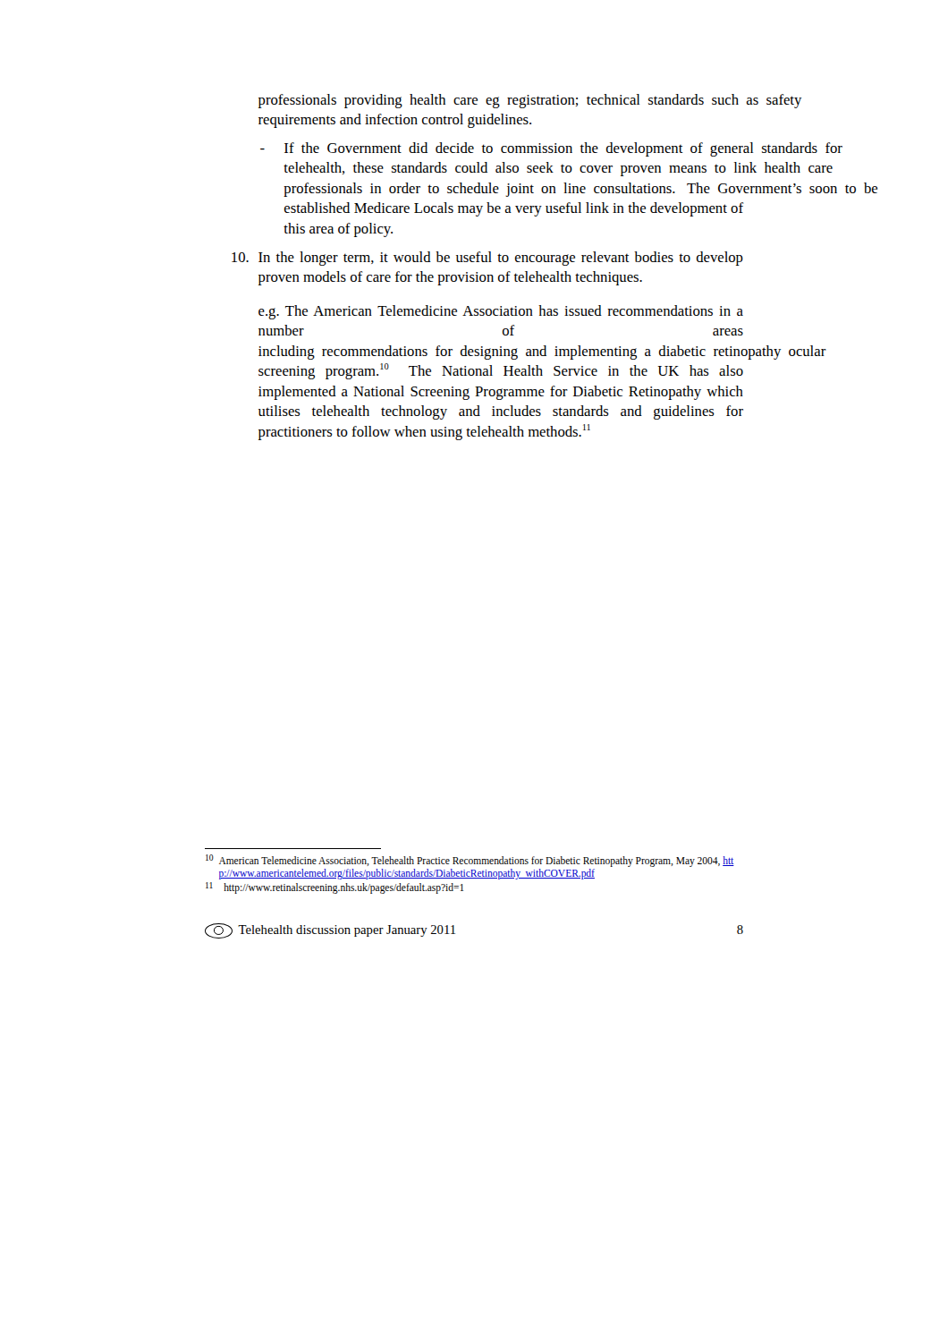professionals providing health care eg registration; technical standards such as safety requirements and infection control guidelines.
- If the Government did decide to commission the development of general standards for telehealth, these standards could also seek to cover proven means to link health care professionals in order to schedule joint on line consultations. The Government’s soon to be established Medicare Locals may be a very useful link in the development of this area of policy.
10. In the longer term, it would be useful to encourage relevant bodies to develop proven models of care for the provision of telehealth techniques.
e.g. The American Telemedicine Association has issued recommendations in a number of areas including recommendations for designing and implementing a diabetic retinopathy ocular screening program.10 The National Health Service in the UK has also implemented a National Screening Programme for Diabetic Retinopathy which utilises telehealth technology and includes standards and guidelines for practitioners to follow when using telehealth methods.11
10 American Telemedicine Association, Telehealth Practice Recommendations for Diabetic Retinopathy Program, May 2004, http://www.americantelemed.org/files/public/standards/DiabeticRetinopathy_withCOVER.pdf
11 http://www.retinalscreening.nhs.uk/pages/default.asp?id=1
Telehealth discussion paper January 2011
8